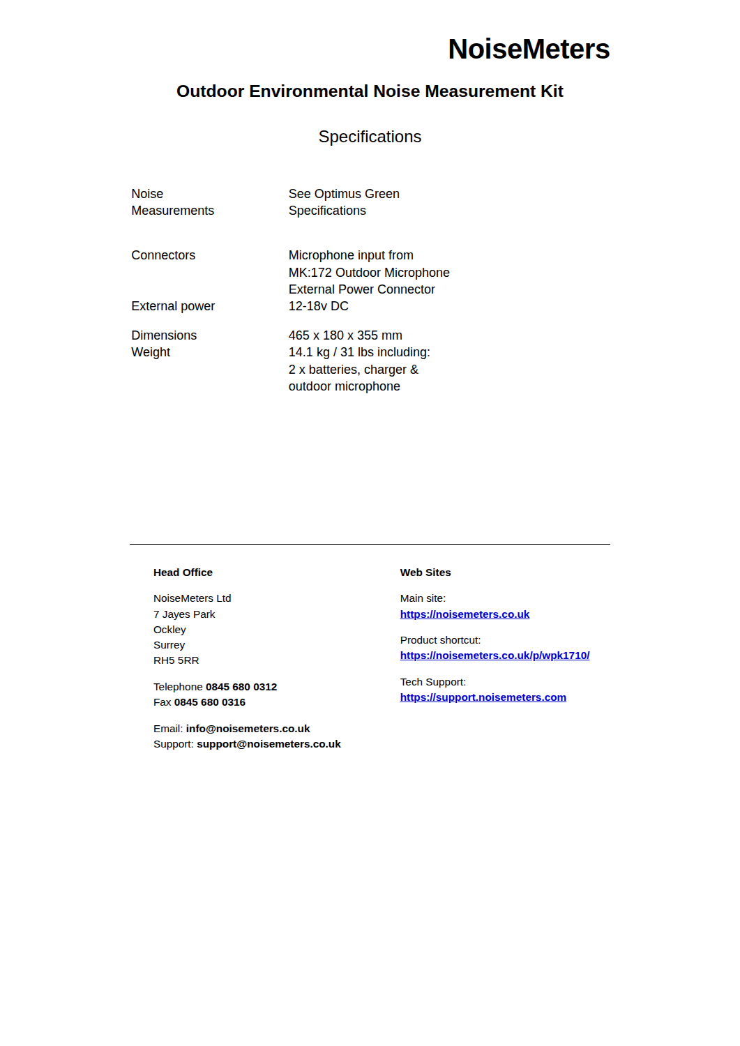NoiseMeters
Outdoor Environmental Noise Measurement Kit
Specifications
| Noise Measurements | See Optimus Green Specifications |
| Connectors | Microphone input from MK:172 Outdoor Microphone External Power Connector |
| External power | 12-18v DC |
| Dimensions | 465 x 180 x 355 mm |
| Weight | 14.1 kg / 31 lbs including: 2 x batteries, charger & outdoor microphone |
Head Office
NoiseMeters Ltd
7 Jayes Park
Ockley
Surrey
RH5 5RR
Telephone 0845 680 0312
Fax 0845 680 0316
Email: info@noisemeters.co.uk
Support: support@noisemeters.co.uk
Web Sites
Main site:
https://noisemeters.co.uk
Product shortcut:
https://noisemeters.co.uk/p/wpk1710/
Tech Support:
https://support.noisemeters.com